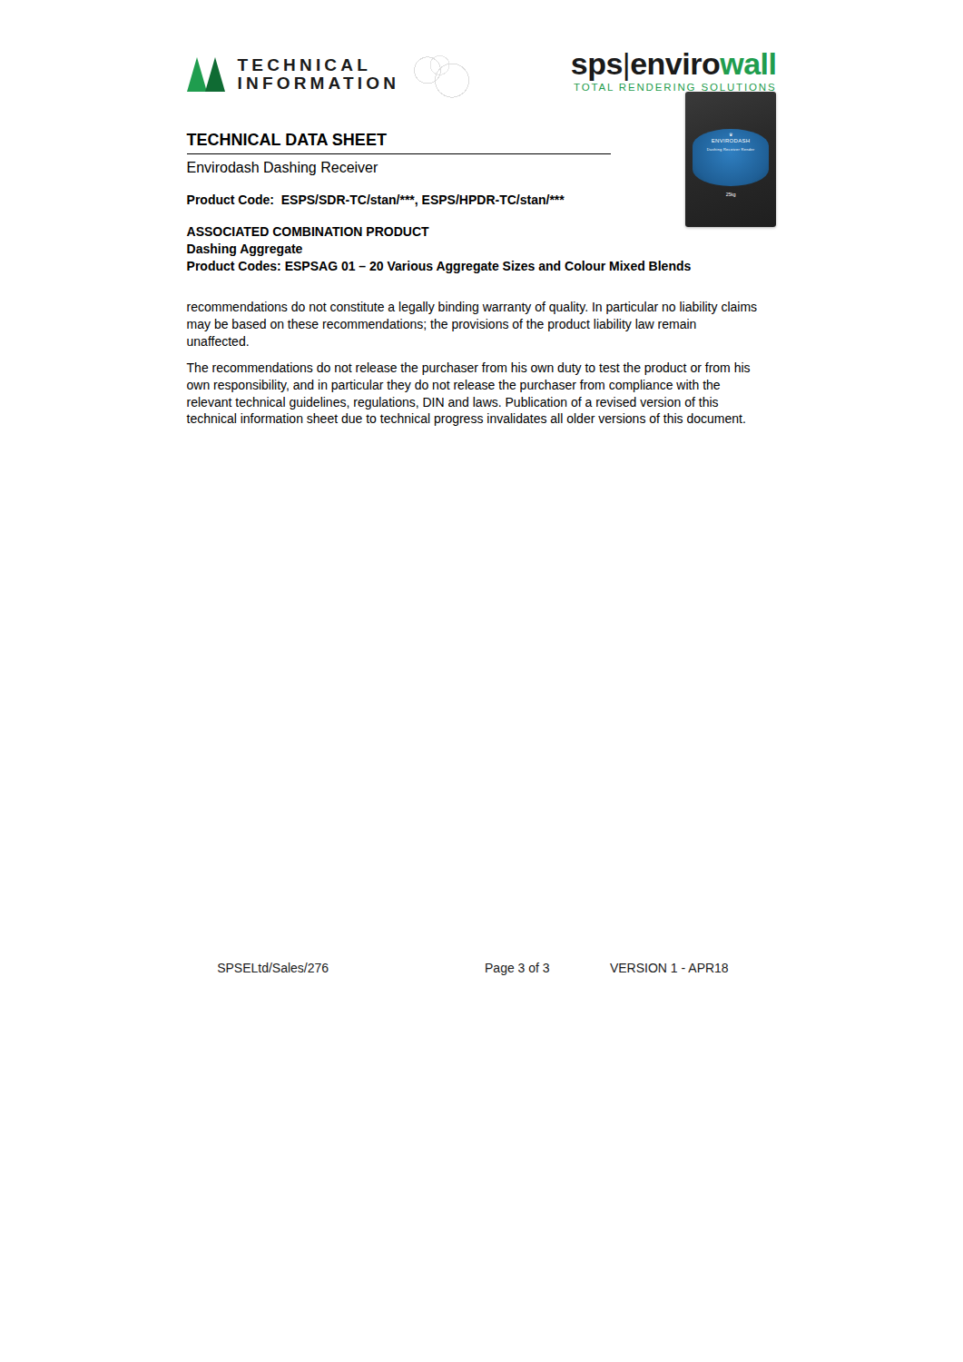TECHNICAL
INFORMATION
sps|enviro wall
TOTAL RENDERING SOLUTIONS
♛
ENVIRODASH
Dashing Receiver Render
25kg
TECHNICAL DATA SHEET
Envirodash Dashing Receiver
Product Code: ESPS/SDR-TC/stan/***, ESPS/HPDR-TC/stan/***
ASSOCIATED COMBINATION PRODUCT
Dashing Aggregate
Product Codes: ESPSAG 01 – 20 Various Aggregate Sizes and Colour Mixed Blends
recommendations do not constitute a legally binding warranty of quality. In particular no liability claims may be based on these recommendations; the provisions of the product liability law remain unaffected.
The recommendations do not release the purchaser from his own duty to test the product or from his own responsibility, and in particular they do not release the purchaser from compliance with the relevant technical guidelines, regulations, DIN and laws. Publication of a revised version of this technical information sheet due to technical progress invalidates all older versions of this document.
SPSELtd/Sales/276
Page 3 of 3
VERSION 1 - APR18